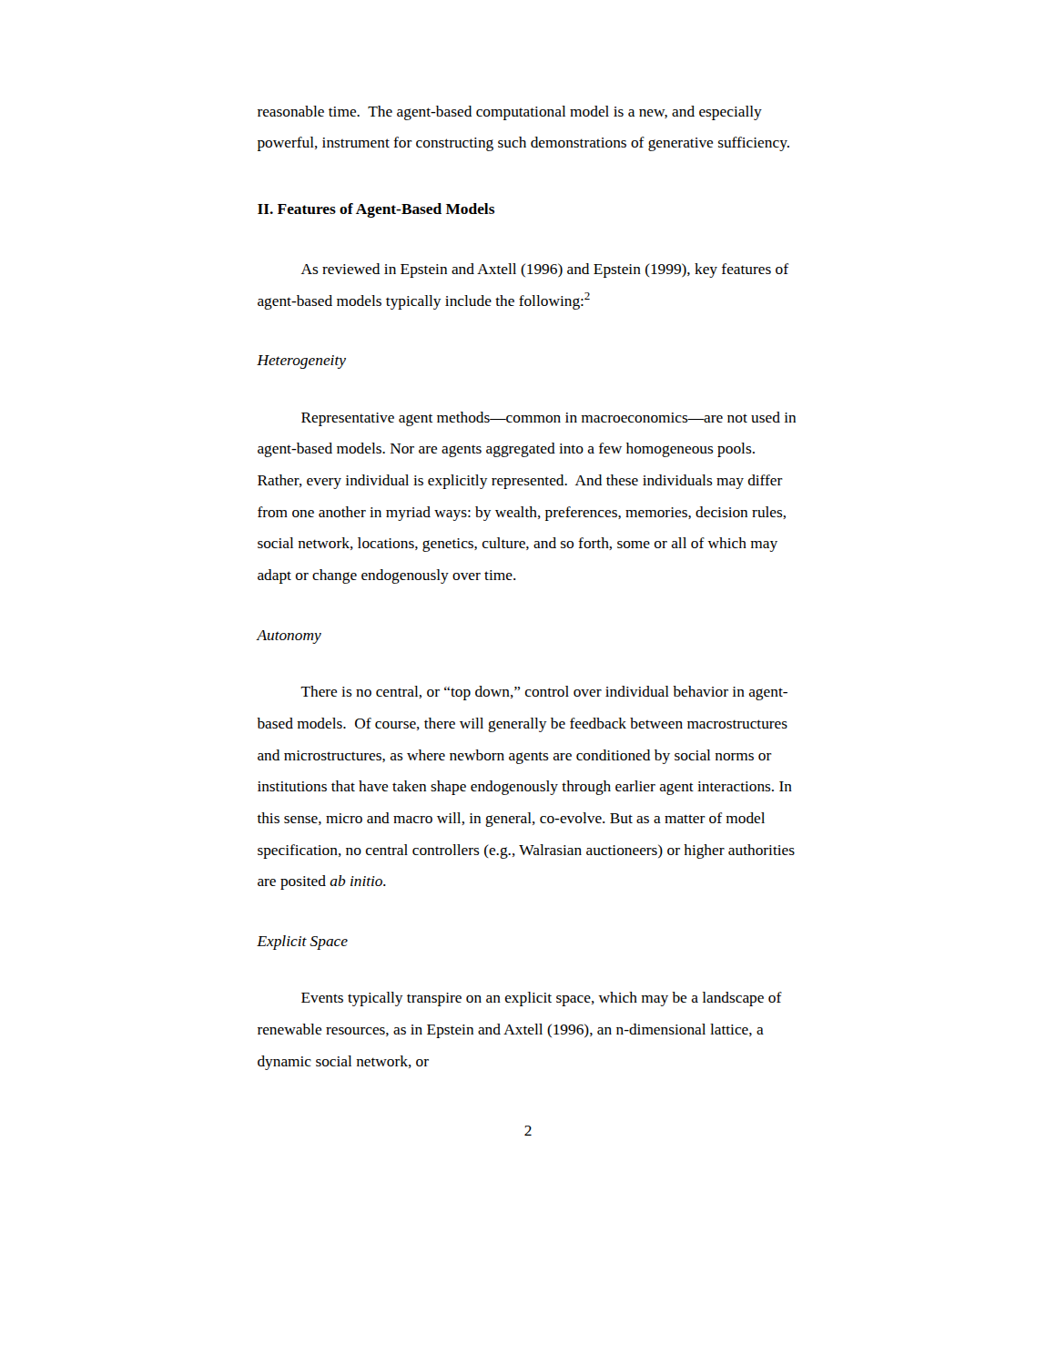reasonable time. The agent-based computational model is a new, and especially powerful, instrument for constructing such demonstrations of generative sufficiency.
II. Features of Agent-Based Models
As reviewed in Epstein and Axtell (1996) and Epstein (1999), key features of agent-based models typically include the following:2
Heterogeneity
Representative agent methods—common in macroeconomics—are not used in agent-based models. Nor are agents aggregated into a few homogeneous pools. Rather, every individual is explicitly represented. And these individuals may differ from one another in myriad ways: by wealth, preferences, memories, decision rules, social network, locations, genetics, culture, and so forth, some or all of which may adapt or change endogenously over time.
Autonomy
There is no central, or “top down,” control over individual behavior in agent-based models. Of course, there will generally be feedback between macrostructures and microstructures, as where newborn agents are conditioned by social norms or institutions that have taken shape endogenously through earlier agent interactions. In this sense, micro and macro will, in general, co-evolve. But as a matter of model specification, no central controllers (e.g., Walrasian auctioneers) or higher authorities are posited ab initio.
Explicit Space
Events typically transpire on an explicit space, which may be a landscape of renewable resources, as in Epstein and Axtell (1996), an n-dimensional lattice, a dynamic social network, or
2